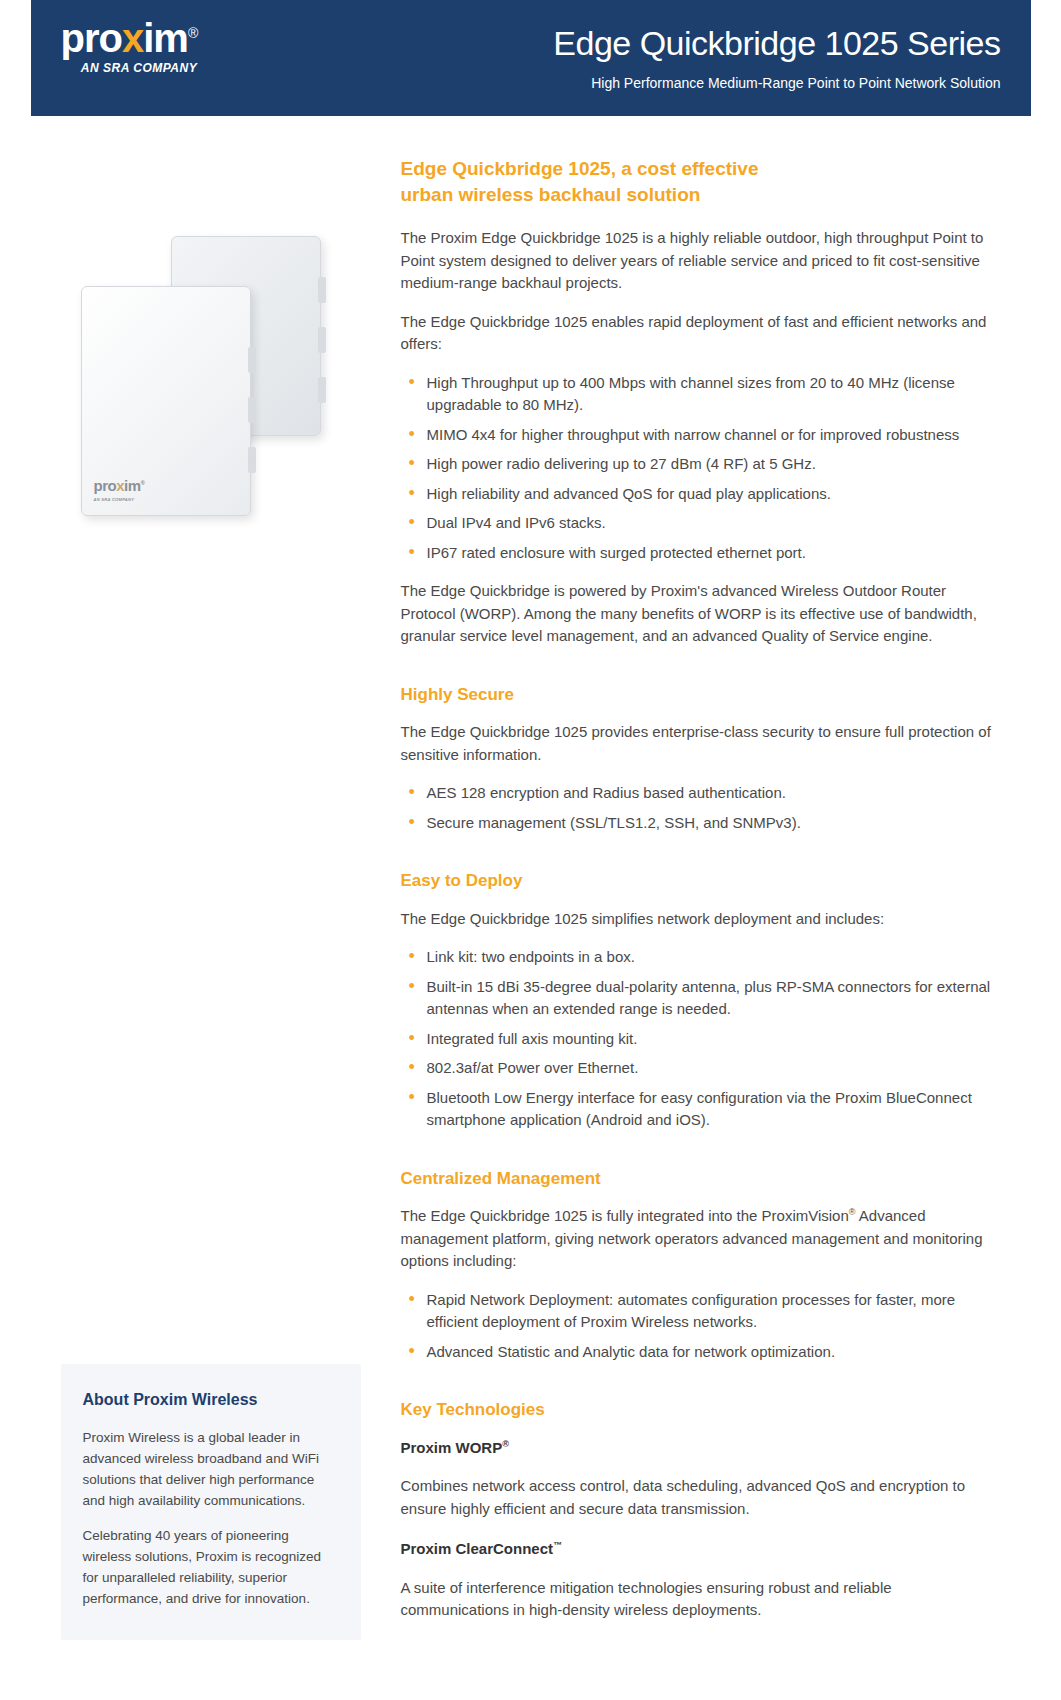proxim®
AN SRA COMPANY
Edge Quickbridge 1025 Series
High Performance Medium-Range Point to Point Network Solution
proxim®AN SRA COMPANY
About Proxim Wireless
Proxim Wireless is a global leader in advanced wireless broadband and WiFi solutions that deliver high performance and high availability communications.
Celebrating 40 years of pioneering wireless solutions, Proxim is recognized for unparalleled reliability, superior performance, and drive for innovation.
Edge Quickbridge 1025, a cost effective
urban wireless backhaul solution
The Proxim Edge Quickbridge 1025 is a highly reliable outdoor, high throughput Point to Point system designed to deliver years of reliable service and priced to fit cost-sensitive medium-range backhaul projects.
The Edge Quickbridge 1025 enables rapid deployment of fast and efficient networks and offers:
High Throughput up to 400 Mbps with channel sizes from 20 to 40 MHz (license upgradable to 80 MHz).
MIMO 4x4 for higher throughput with narrow channel or for improved robustness
High power radio delivering up to 27 dBm (4 RF) at 5 GHz.
High reliability and advanced QoS for quad play applications.
Dual IPv4 and IPv6 stacks.
IP67 rated enclosure with surged protected ethernet port.
The Edge Quickbridge is powered by Proxim's advanced Wireless Outdoor Router Protocol (WORP). Among the many benefits of WORP is its effective use of bandwidth, granular service level management, and an advanced Quality of Service engine.
Highly Secure
The Edge Quickbridge 1025 provides enterprise-class security to ensure full protection of sensitive information.
AES 128 encryption and Radius based authentication.
Secure management (SSL/TLS1.2, SSH, and SNMPv3).
Easy to Deploy
The Edge Quickbridge 1025 simplifies network deployment and includes:
Link kit: two endpoints in a box.
Built-in 15 dBi 35-degree dual-polarity antenna, plus RP-SMA connectors for external antennas when an extended range is needed.
Integrated full axis mounting kit.
802.3af/at Power over Ethernet.
Bluetooth Low Energy interface for easy configuration via the Proxim BlueConnect smartphone application (Android and iOS).
Centralized Management
The Edge Quickbridge 1025 is fully integrated into the ProximVision® Advanced management platform, giving network operators advanced management and monitoring options including:
Rapid Network Deployment: automates configuration processes for faster, more efficient deployment of Proxim Wireless networks.
Advanced Statistic and Analytic data for network optimization.
Key Technologies
Proxim WORP®
Combines network access control, data scheduling, advanced QoS and encryption to ensure highly efficient and secure data transmission.
Proxim ClearConnect™
A suite of interference mitigation technologies ensuring robust and reliable communications in high-density wireless deployments.